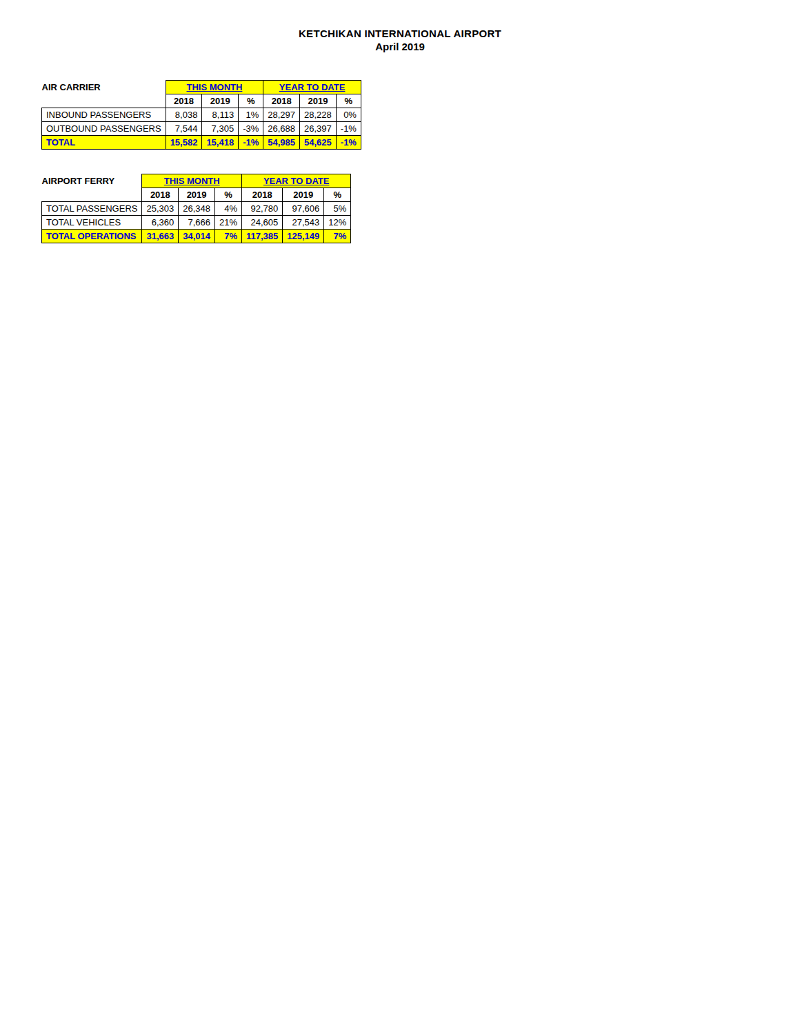KETCHIKAN INTERNATIONAL AIRPORT
April 2019
| AIR CARRIER | THIS MONTH | YEAR TO DATE |
| | 2018 | 2019 | % | 2018 | 2019 | % |
| INBOUND PASSENGERS | 8,038 | 8,113 | 1% | 28,297 | 28,228 | 0% |
| OUTBOUND PASSENGERS | 7,544 | 7,305 | -3% | 26,688 | 26,397 | -1% |
| TOTAL | 15,582 | 15,418 | -1% | 54,985 | 54,625 | -1% |
| AIRPORT FERRY | THIS MONTH | YEAR TO DATE |
| | 2018 | 2019 | % | 2018 | 2019 | % |
| TOTAL PASSENGERS | 25,303 | 26,348 | 4% | 92,780 | 97,606 | 5% |
| TOTAL VEHICLES | 6,360 | 7,666 | 21% | 24,605 | 27,543 | 12% |
| TOTAL OPERATIONS | 31,663 | 34,014 | 7% | 117,385 | 125,149 | 7% |